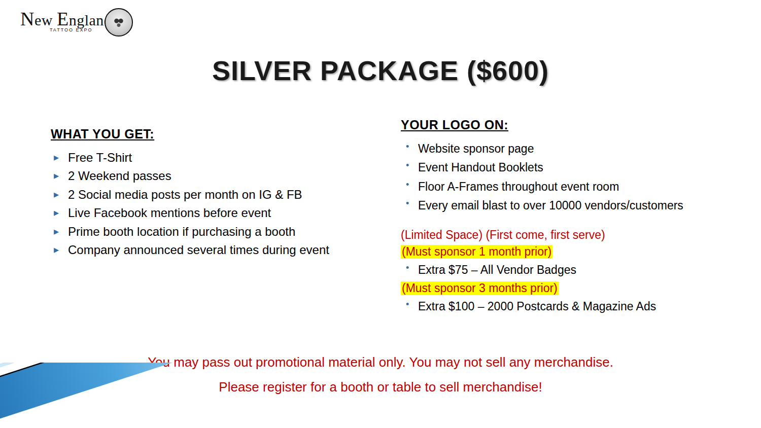New England
TATTOO EXPO
SILVER PACKAGE ($600)
WHAT YOU GET:
Free T-Shirt
2 Weekend passes
2 Social media posts per month on IG & FB
Live Facebook mentions before event
Prime booth location if purchasing a booth
Company announced several times during event
YOUR LOGO ON:
Website sponsor page
Event Handout Booklets
Floor A-Frames throughout event room
Every email blast to over 10000 vendors/customers
(Limited Space) (First come, first serve)
(Must sponsor 1 month prior)
Extra $75 – All Vendor Badges
(Must sponsor 3 months prior)
Extra $100 – 2000 Postcards & Magazine Ads
You may pass out promotional material only. You may not sell any merchandise.
Please register for a booth or table to sell merchandise!